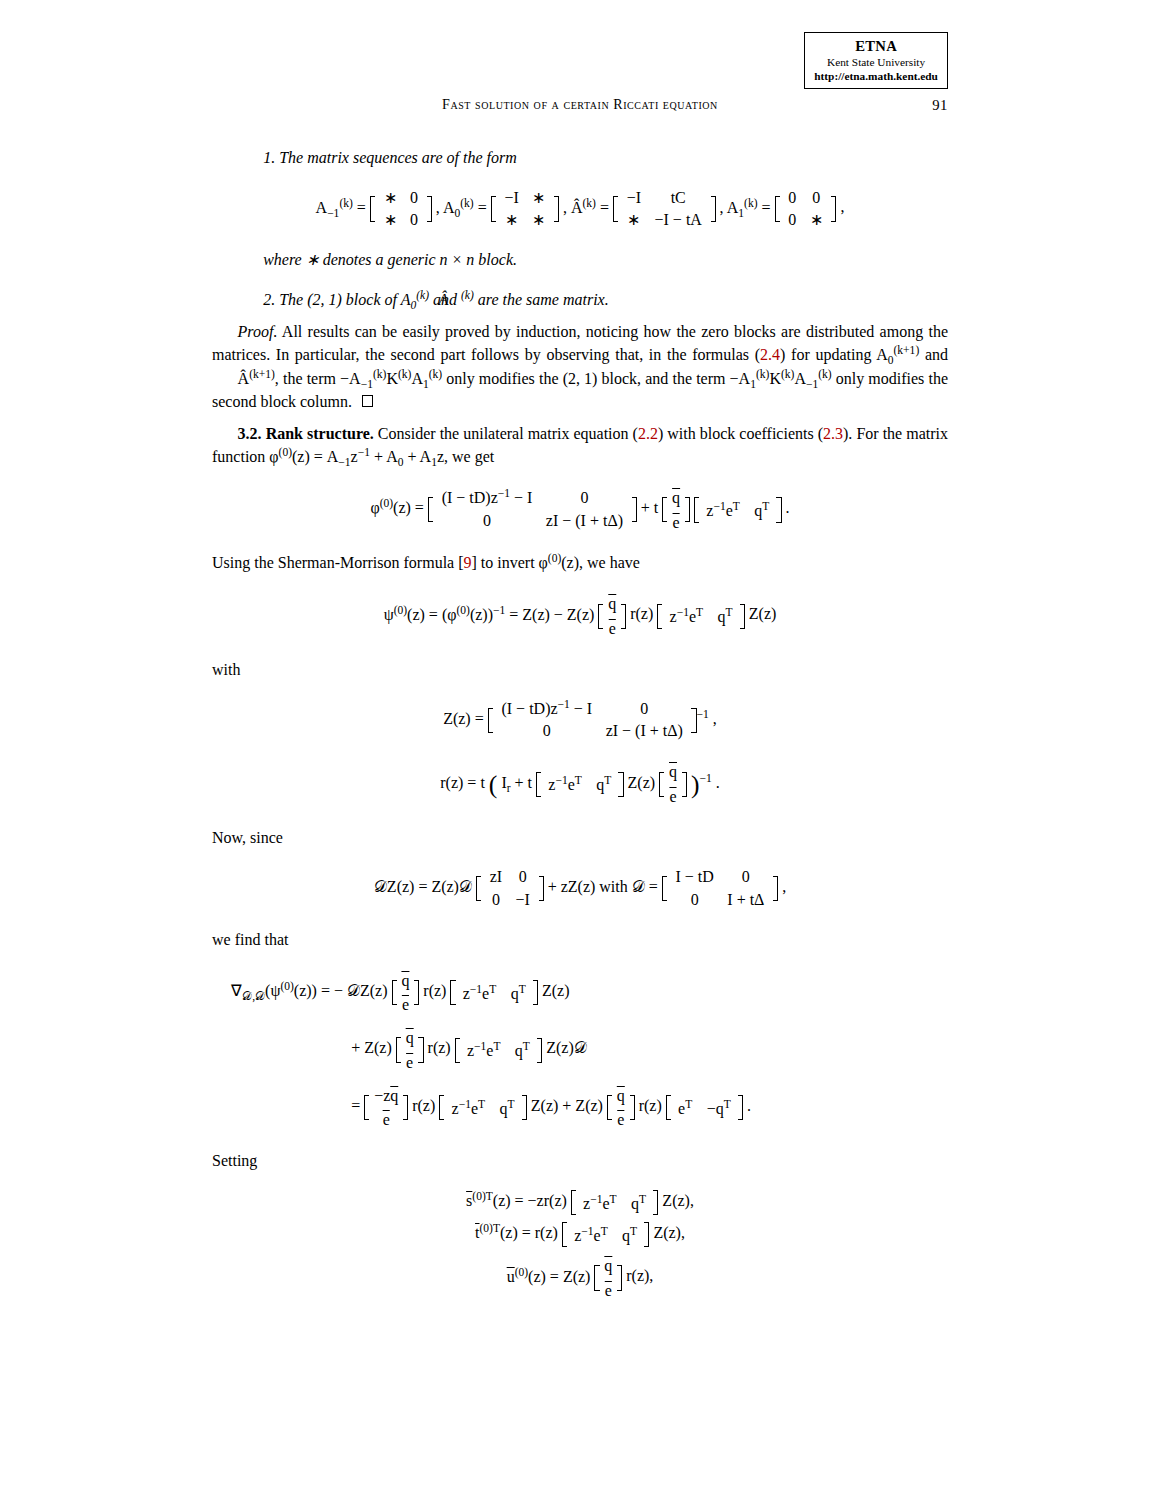ETNA
Kent State University
http://etna.math.kent.edu
Fast solution of a certain Riccati equation 91
1. The matrix sequences are of the form
A−1(k) =
| ∗ | 0 |
| ∗ | 0 |
, A0(k) =
| −I | ∗ |
| ∗ | ∗ |
, Â(k) =
| −I | tC |
| ∗ | −I − tA |
, A1(k) =
| 0 | 0 |
| 0 | ∗ |
,
where ∗ denotes a generic n × n block.
2. The (2, 1) block of A0(k) and Â(k) are the same matrix.
Proof. All results can be easily proved by induction, noticing how the zero blocks are distributed among the matrices. In particular, the second part follows by observing that, in the formulas (2.4) for updating A0(k+1) and Â(k+1), the term −A−1(k)K(k)A1(k) only modifies the (2, 1) block, and the term −A1(k)K(k)A−1(k) only modifies the second block column.
3.2. Rank structure. Consider the unilateral matrix equation (2.2) with block coefficients (2.3). For the matrix function φ(0)(z) = A−1z−1 + A0 + A1z, we get
φ(0)(z) =
| (I − tD)z −1 − I | 0 |
| 0 | zI − (I + tΔ) |
+ t
| q |
| e |
| z −1 e T | q T |
.
Using the Sherman-Morrison formula [9] to invert φ(0)(z), we have
ψ(0)(z) = (φ(0)(z))−1 = Z(z) − Z(z)
| q |
| e |
r(z)
| z −1 e T | q T |
Z(z)
with
Z(z) =
| (I − tD)z −1 − I | 0 |
| 0 | zI − (I + tΔ) |
−1 ,
r(z) = t ( Ir + t
| z −1 e T | q T |
Z(z)
| q |
| e |
)−1 .
Now, since
𝒟Z(z) = Z(z)𝒟
| zI | 0 |
| 0 | −I |
+ zZ(z) with 𝒟 =
| I − tD | 0 |
| 0 | I + tΔ |
,
we find that
∇𝒟,𝒟(ψ(0)(z)) = − 𝒟Z(z)
| q |
| e |
r(z)
| z −1 e T | q T |
Z(z)
+ Z(z)
| q |
| e |
r(z)
| z −1 e T | q T |
Z(z)𝒟
=
| −z q |
| e |
r(z)
| z −1 e T | q T |
Z(z) + Z(z)
| q |
| e |
r(z)
| e T | −q T |
.
Setting
s(0)T(z) = −zr(z)
| z −1 e T | q T |
Z(z),
t(0)T(z) = r(z)
| z −1 e T | q T |
Z(z),
u(0)(z) = Z(z)
| q |
| e |
r(z),